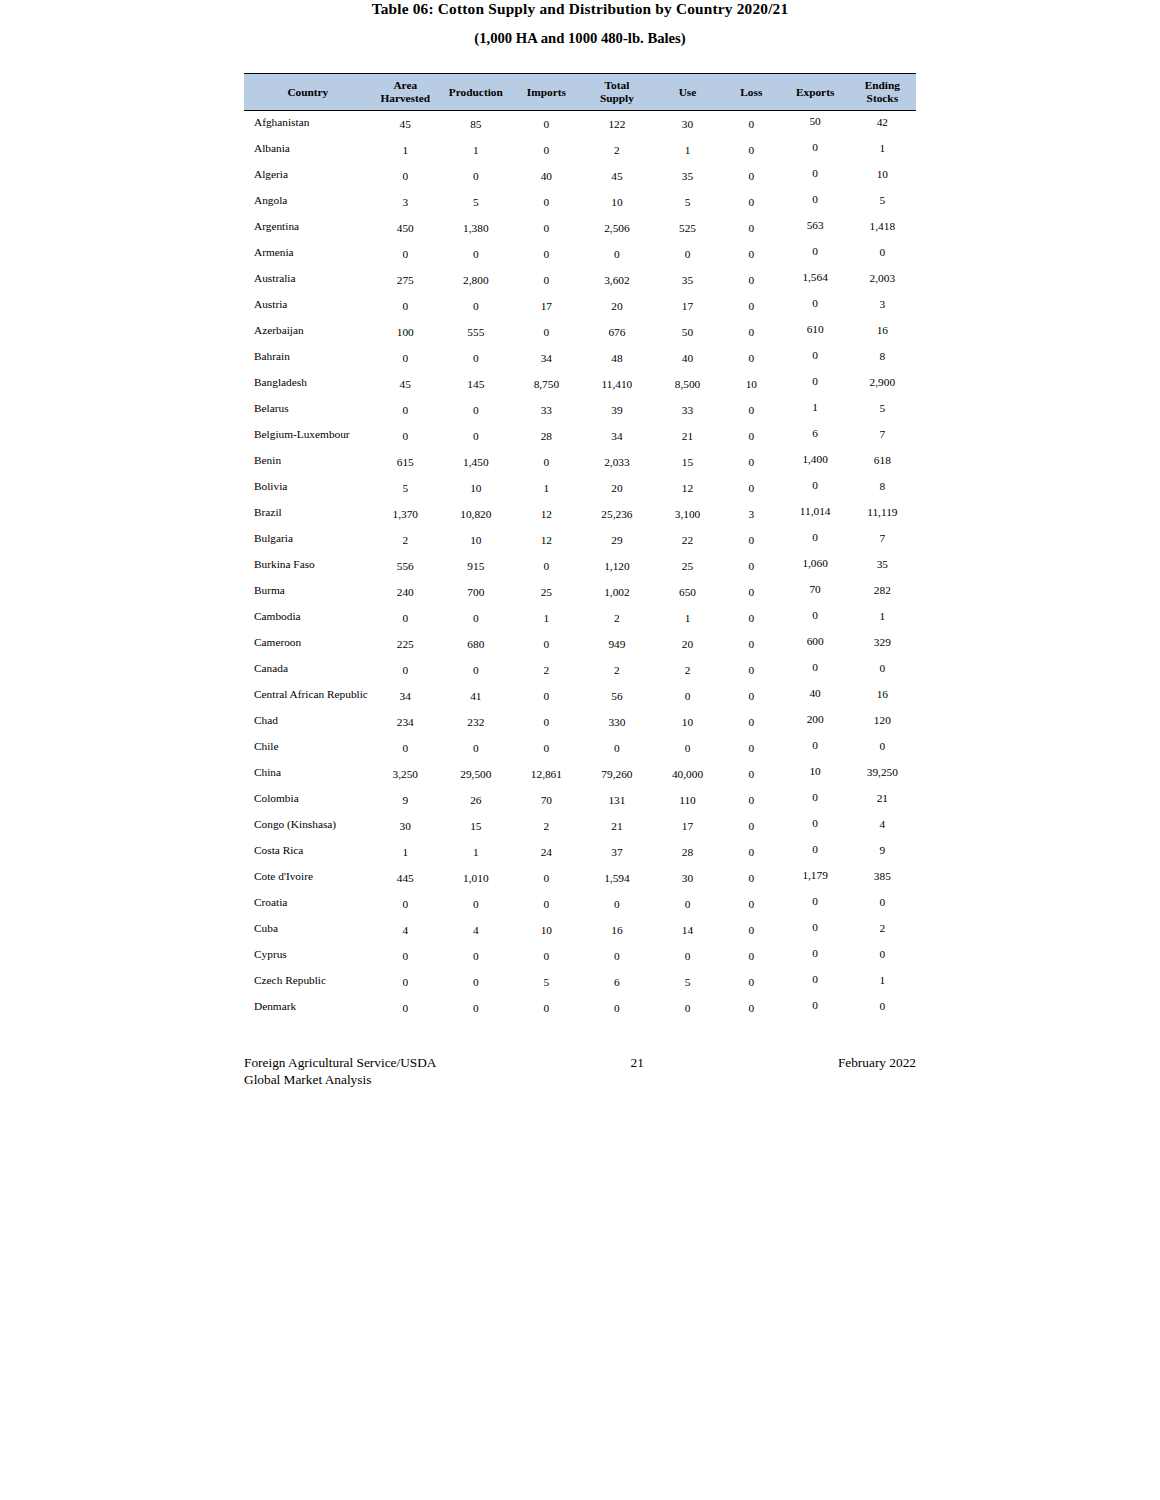Table 06: Cotton Supply and Distribution by Country 2020/21
(1,000 HA and 1000 480-lb. Bales)
| Country | Area Harvested | Production | Imports | Total Supply | Use | Loss | Exports | Ending Stocks |
| --- | --- | --- | --- | --- | --- | --- | --- | --- |
| Afghanistan | 45 | 85 | 0 | 122 | 30 | 0 | 50 | 42 |
| Albania | 1 | 1 | 0 | 2 | 1 | 0 | 0 | 1 |
| Algeria | 0 | 0 | 40 | 45 | 35 | 0 | 0 | 10 |
| Angola | 3 | 5 | 0 | 10 | 5 | 0 | 0 | 5 |
| Argentina | 450 | 1,380 | 0 | 2,506 | 525 | 0 | 563 | 1,418 |
| Armenia | 0 | 0 | 0 | 0 | 0 | 0 | 0 | 0 |
| Australia | 275 | 2,800 | 0 | 3,602 | 35 | 0 | 1,564 | 2,003 |
| Austria | 0 | 0 | 17 | 20 | 17 | 0 | 0 | 3 |
| Azerbaijan | 100 | 555 | 0 | 676 | 50 | 0 | 610 | 16 |
| Bahrain | 0 | 0 | 34 | 48 | 40 | 0 | 0 | 8 |
| Bangladesh | 45 | 145 | 8,750 | 11,410 | 8,500 | 10 | 0 | 2,900 |
| Belarus | 0 | 0 | 33 | 39 | 33 | 0 | 1 | 5 |
| Belgium-Luxembour | 0 | 0 | 28 | 34 | 21 | 0 | 6 | 7 |
| Benin | 615 | 1,450 | 0 | 2,033 | 15 | 0 | 1,400 | 618 |
| Bolivia | 5 | 10 | 1 | 20 | 12 | 0 | 0 | 8 |
| Brazil | 1,370 | 10,820 | 12 | 25,236 | 3,100 | 3 | 11,014 | 11,119 |
| Bulgaria | 2 | 10 | 12 | 29 | 22 | 0 | 0 | 7 |
| Burkina Faso | 556 | 915 | 0 | 1,120 | 25 | 0 | 1,060 | 35 |
| Burma | 240 | 700 | 25 | 1,002 | 650 | 0 | 70 | 282 |
| Cambodia | 0 | 0 | 1 | 2 | 1 | 0 | 0 | 1 |
| Cameroon | 225 | 680 | 0 | 949 | 20 | 0 | 600 | 329 |
| Canada | 0 | 0 | 2 | 2 | 2 | 0 | 0 | 0 |
| Central African Republic | 34 | 41 | 0 | 56 | 0 | 0 | 40 | 16 |
| Chad | 234 | 232 | 0 | 330 | 10 | 0 | 200 | 120 |
| Chile | 0 | 0 | 0 | 0 | 0 | 0 | 0 | 0 |
| China | 3,250 | 29,500 | 12,861 | 79,260 | 40,000 | 0 | 10 | 39,250 |
| Colombia | 9 | 26 | 70 | 131 | 110 | 0 | 0 | 21 |
| Congo (Kinshasa) | 30 | 15 | 2 | 21 | 17 | 0 | 0 | 4 |
| Costa Rica | 1 | 1 | 24 | 37 | 28 | 0 | 0 | 9 |
| Cote d'Ivoire | 445 | 1,010 | 0 | 1,594 | 30 | 0 | 1,179 | 385 |
| Croatia | 0 | 0 | 0 | 0 | 0 | 0 | 0 | 0 |
| Cuba | 4 | 4 | 10 | 16 | 14 | 0 | 0 | 2 |
| Cyprus | 0 | 0 | 0 | 0 | 0 | 0 | 0 | 0 |
| Czech Republic | 0 | 0 | 5 | 6 | 5 | 0 | 0 | 1 |
| Denmark | 0 | 0 | 0 | 0 | 0 | 0 | 0 | 0 |
Foreign Agricultural Service/USDA
Global Market Analysis
21
February 2022